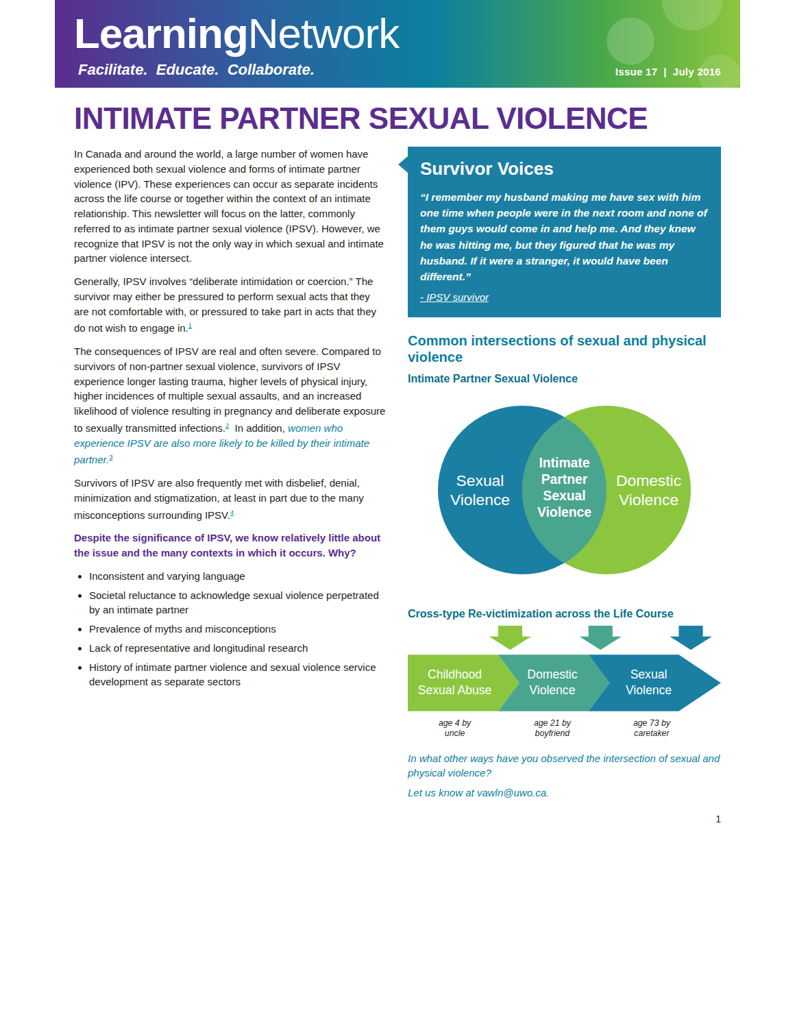Learning Network
Facilitate. Educate. Collaborate.
Issue 17 | July 2016
INTIMATE PARTNER SEXUAL VIOLENCE
In Canada and around the world, a large number of women have experienced both sexual violence and forms of intimate partner violence (IPV). These experiences can occur as separate incidents across the life course or together within the context of an intimate relationship. This newsletter will focus on the latter, commonly referred to as intimate partner sexual violence (IPSV). However, we recognize that IPSV is not the only way in which sexual and intimate partner violence intersect.
Generally, IPSV involves “deliberate intimidation or coercion.” The survivor may either be pressured to perform sexual acts that they are not comfortable with, or pressured to take part in acts that they do not wish to engage in.1
The consequences of IPSV are real and often severe. Compared to survivors of non-partner sexual violence, survivors of IPSV experience longer lasting trauma, higher levels of physical injury, higher incidences of multiple sexual assaults, and an increased likelihood of violence resulting in pregnancy and deliberate exposure to sexually transmitted infections.2 In addition, women who experience IPSV are also more likely to be killed by their intimate partner.3
Survivors of IPSV are also frequently met with disbelief, denial, minimization and stigmatization, at least in part due to the many misconceptions surrounding IPSV.4
Despite the significance of IPSV, we know relatively little about the issue and the many contexts in which it occurs. Why?
Inconsistent and varying language
Societal reluctance to acknowledge sexual violence perpetrated by an intimate partner
Prevalence of myths and misconceptions
Lack of representative and longitudinal research
History of intimate partner violence and sexual violence service development as separate sectors
Survivor Voices
“I remember my husband making me have sex with him one time when people were in the next room and none of them guys would come in and help me. And they knew he was hitting me, but they figured that he was my husband. If it were a stranger, it would have been different.”
- IPSV survivor
Common intersections of sexual and physical violence
Intimate Partner Sexual Violence
Sexual Violence Domestic Violence Intimate Partner Sexual Violence
Cross-type Re-victimization across the Life Course
Childhood Sexual Abuse Domestic Violence Sexual Violence age 4 by uncle age 21 by boyfriend age 73 by caretaker
In what other ways have you observed the intersection of sexual and physical violence? Let us know at vawln@uwo.ca.
1